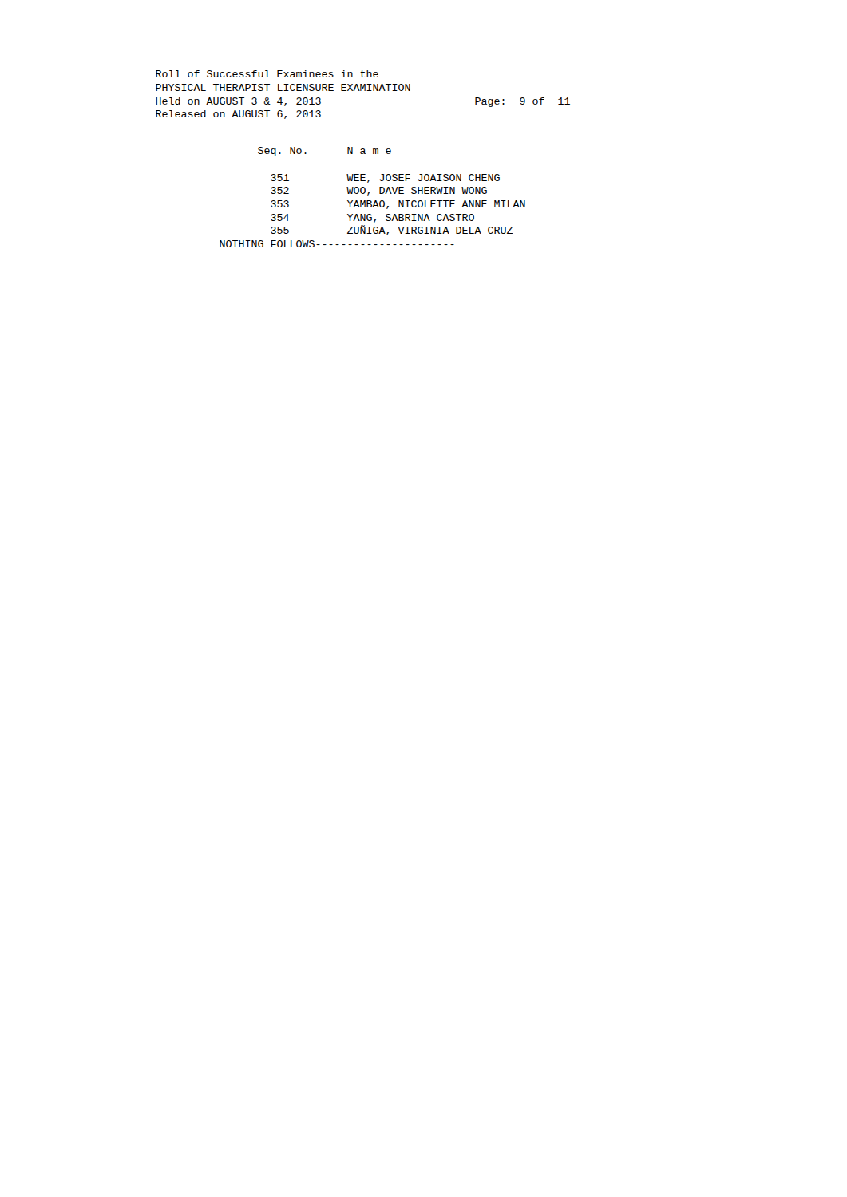Roll of Successful Examinees in the
PHYSICAL THERAPIST LICENSURE EXAMINATION
Held on AUGUST 3 & 4, 2013                        Page:  9 of  11
Released on AUGUST 6, 2013
                Seq. No.      N a m e

                  351         WEE, JOSEF JOAISON CHENG
                  352         WOO, DAVE SHERWIN WONG
                  353         YAMBAO, NICOLETTE ANNE MILAN
                  354         YANG, SABRINA CASTRO
                  355         ZUÑIGA, VIRGINIA DELA CRUZ
          NOTHING FOLLOWS----------------------